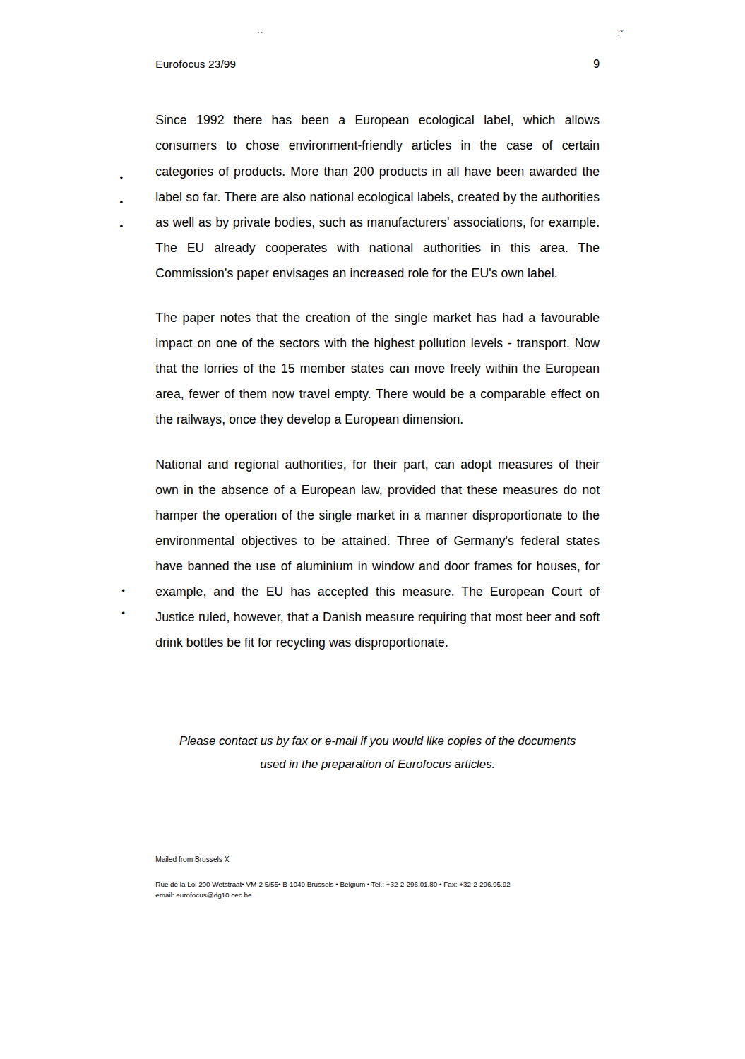:*
..
Eurofocus 23/99
9
• • •
• •
Since 1992 there has been a European ecological label, which allows consumers to chose environment-friendly articles in the case of certain categories of products. More than 200 products in all have been awarded the label so far. There are also national ecological labels, created by the authorities as well as by private bodies, such as manufacturers' associations, for example. The EU already cooperates with national authorities in this area. The Commission's paper envisages an increased role for the EU's own label.
The paper notes that the creation of the single market has had a favourable impact on one of the sectors with the highest pollution levels - transport. Now that the lorries of the 15 member states can move freely within the European area, fewer of them now travel empty. There would be a comparable effect on the railways, once they develop a European dimension.
National and regional authorities, for their part, can adopt measures of their own in the absence of a European law, provided that these measures do not hamper the operation of the single market in a manner disproportionate to the environmental objectives to be attained. Three of Germany's federal states have banned the use of aluminium in window and door frames for houses, for example, and the EU has accepted this measure. The European Court of Justice ruled, however, that a Danish measure requiring that most beer and soft drink bottles be fit for recycling was disproportionate.
Please contact us by fax or e-mail if you would like copies of the documents used in the preparation of Eurofocus articles.
Mailed from Brussels X
Rue de la Loi 200 Wetstraat• VM-2 5/55• B-1049 Brussels • Belgium • Tel.: +32-2-296.01.80 • Fax: +32-2-296.95.92
email: eurofocus@dg10.cec.be